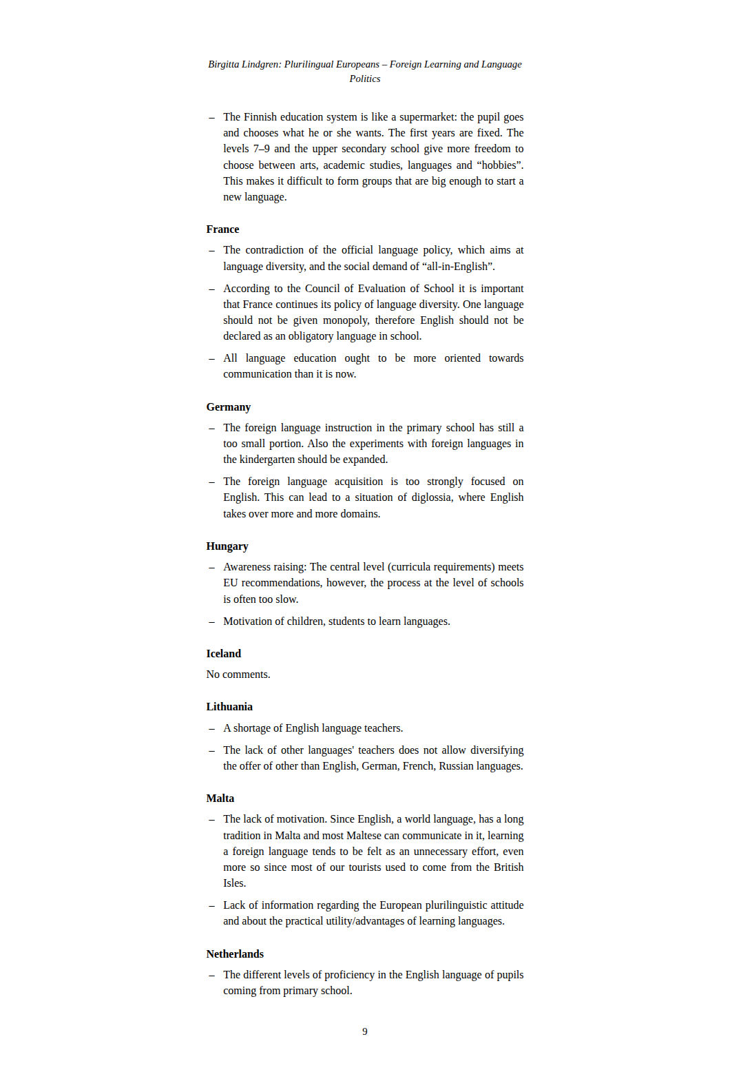Birgitta Lindgren: Plurilingual Europeans – Foreign Learning and Language Politics
The Finnish education system is like a supermarket: the pupil goes and chooses what he or she wants. The first years are fixed. The levels 7–9 and the upper secondary school give more freedom to choose between arts, academic studies, languages and “hobbies”. This makes it difficult to form groups that are big enough to start a new language.
France
The contradiction of the official language policy, which aims at language diversity, and the social demand of “all-in-English”.
According to the Council of Evaluation of School it is important that France continues its policy of language diversity. One language should not be given monopoly, therefore English should not be declared as an obligatory language in school.
All language education ought to be more oriented towards communication than it is now.
Germany
The foreign language instruction in the primary school has still a too small portion. Also the experiments with foreign languages in the kindergarten should be expanded.
The foreign language acquisition is too strongly focused on English. This can lead to a situation of diglossia, where English takes over more and more domains.
Hungary
Awareness raising: The central level (curricula requirements) meets EU recommendations, however, the process at the level of schools is often too slow.
Motivation of children, students to learn languages.
Iceland
No comments.
Lithuania
A shortage of English language teachers.
The lack of other languages' teachers does not allow diversifying the offer of other than English, German, French, Russian languages.
Malta
The lack of motivation. Since English, a world language, has a long tradition in Malta and most Maltese can communicate in it, learning a foreign language tends to be felt as an unnecessary effort, even more so since most of our tourists used to come from the British Isles.
Lack of information regarding the European plurilinguistic attitude and about the practical utility/advantages of learning languages.
Netherlands
The different levels of proficiency in the English language of pupils coming from primary school.
9